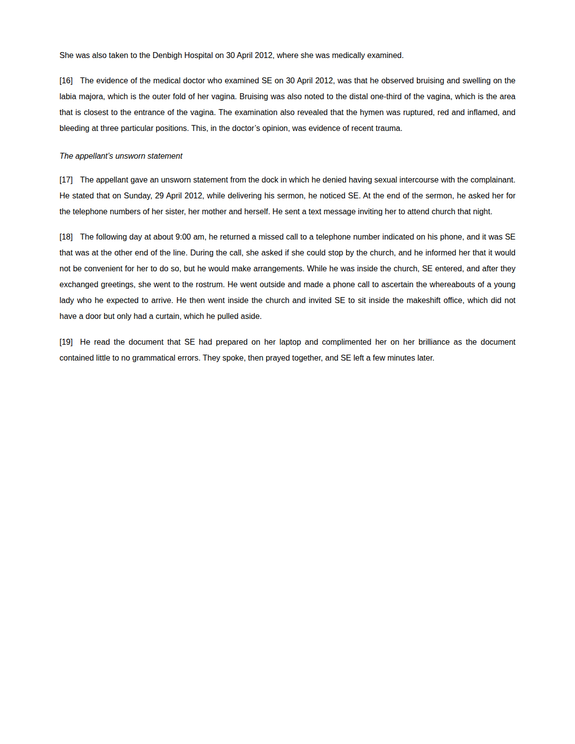She was also taken to the Denbigh Hospital on 30 April 2012, where she was medically examined.
[16] The evidence of the medical doctor who examined SE on 30 April 2012, was that he observed bruising and swelling on the labia majora, which is the outer fold of her vagina. Bruising was also noted to the distal one-third of the vagina, which is the area that is closest to the entrance of the vagina. The examination also revealed that the hymen was ruptured, red and inflamed, and bleeding at three particular positions. This, in the doctor’s opinion, was evidence of recent trauma.
The appellant’s unsworn statement
[17] The appellant gave an unsworn statement from the dock in which he denied having sexual intercourse with the complainant. He stated that on Sunday, 29 April 2012, while delivering his sermon, he noticed SE. At the end of the sermon, he asked her for the telephone numbers of her sister, her mother and herself. He sent a text message inviting her to attend church that night.
[18] The following day at about 9:00 am, he returned a missed call to a telephone number indicated on his phone, and it was SE that was at the other end of the line. During the call, she asked if she could stop by the church, and he informed her that it would not be convenient for her to do so, but he would make arrangements. While he was inside the church, SE entered, and after they exchanged greetings, she went to the rostrum. He went outside and made a phone call to ascertain the whereabouts of a young lady who he expected to arrive. He then went inside the church and invited SE to sit inside the makeshift office, which did not have a door but only had a curtain, which he pulled aside.
[19] He read the document that SE had prepared on her laptop and complimented her on her brilliance as the document contained little to no grammatical errors. They spoke, then prayed together, and SE left a few minutes later.